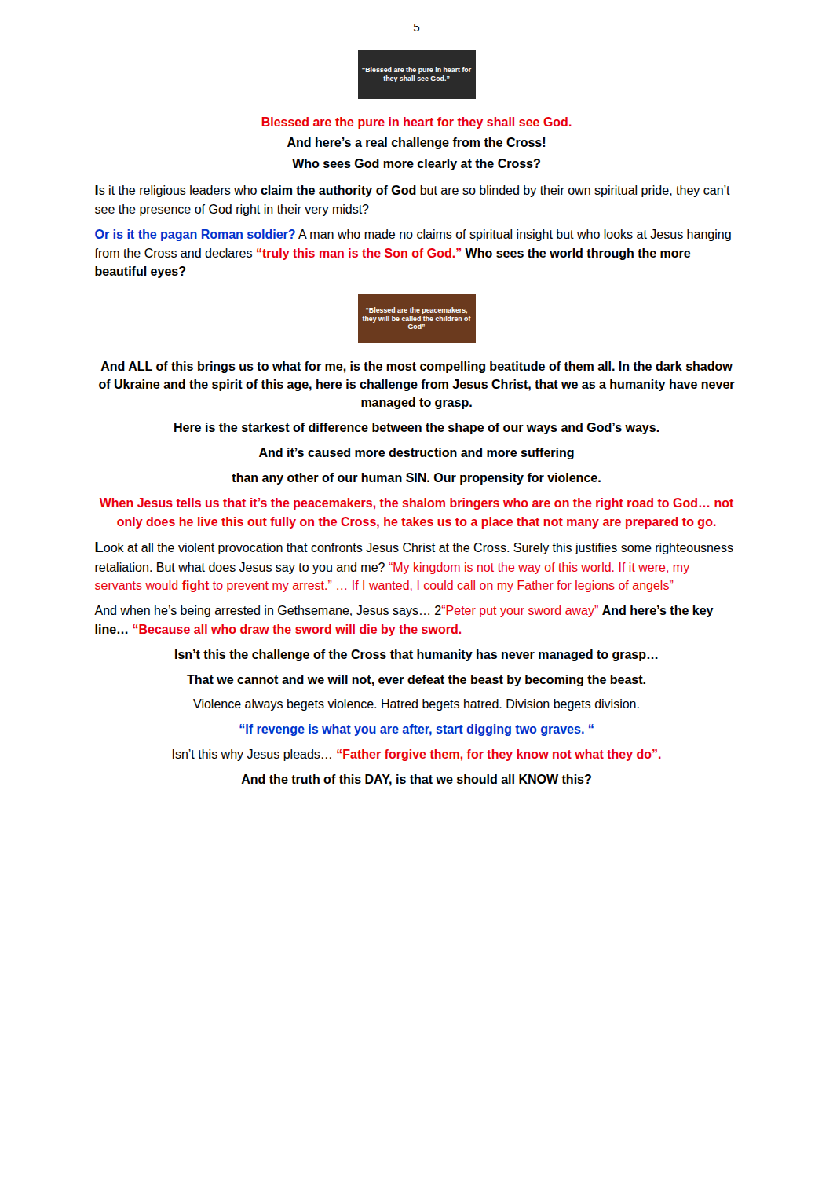5
“Blessed are the pure in heart for they shall see God.”
Blessed are the pure in heart for they shall see God.
And here’s a real challenge from the Cross!
Who sees God more clearly at the Cross?
Is it the religious leaders who claim the authority of God but are so blinded by their own spiritual pride, they can’t see the presence of God right in their very midst?
Or is it the pagan Roman soldier? A man who made no claims of spiritual insight but who looks at Jesus hanging from the Cross and declares “truly this man is the Son of God.” Who sees the world through the more beautiful eyes?
“Blessed are the peacemakers, they will be called the children of God”
And ALL of this brings us to what for me, is the most compelling beatitude of them all. In the dark shadow of Ukraine and the spirit of this age, here is challenge from Jesus Christ, that we as a humanity have never managed to grasp.
Here is the starkest of difference between the shape of our ways and God’s ways.
And it’s caused more destruction and more suffering
than any other of our human SIN. Our propensity for violence.
When Jesus tells us that it’s the peacemakers, the shalom bringers who are on the right road to God… not only does he live this out fully on the Cross, he takes us to a place that not many are prepared to go.
Look at all the violent provocation that confronts Jesus Christ at the Cross. Surely this justifies some righteousness retaliation. But what does Jesus say to you and me? “My kingdom is not the way of this world. If it were, my servants would fight to prevent my arrest.” … If I wanted, I could call on my Father for legions of angels”
And when he’s being arrested in Gethsemane, Jesus says… 2“Peter put your sword away” And here’s the key line… “Because all who draw the sword will die by the sword.
Isn’t this the challenge of the Cross that humanity has never managed to grasp…
That we cannot and we will not, ever defeat the beast by becoming the beast.
Violence always begets violence. Hatred begets hatred. Division begets division.
“If revenge is what you are after, start digging two graves. “
Isn’t this why Jesus pleads… “Father forgive them, for they know not what they do”.
And the truth of this DAY, is that we should all KNOW this?